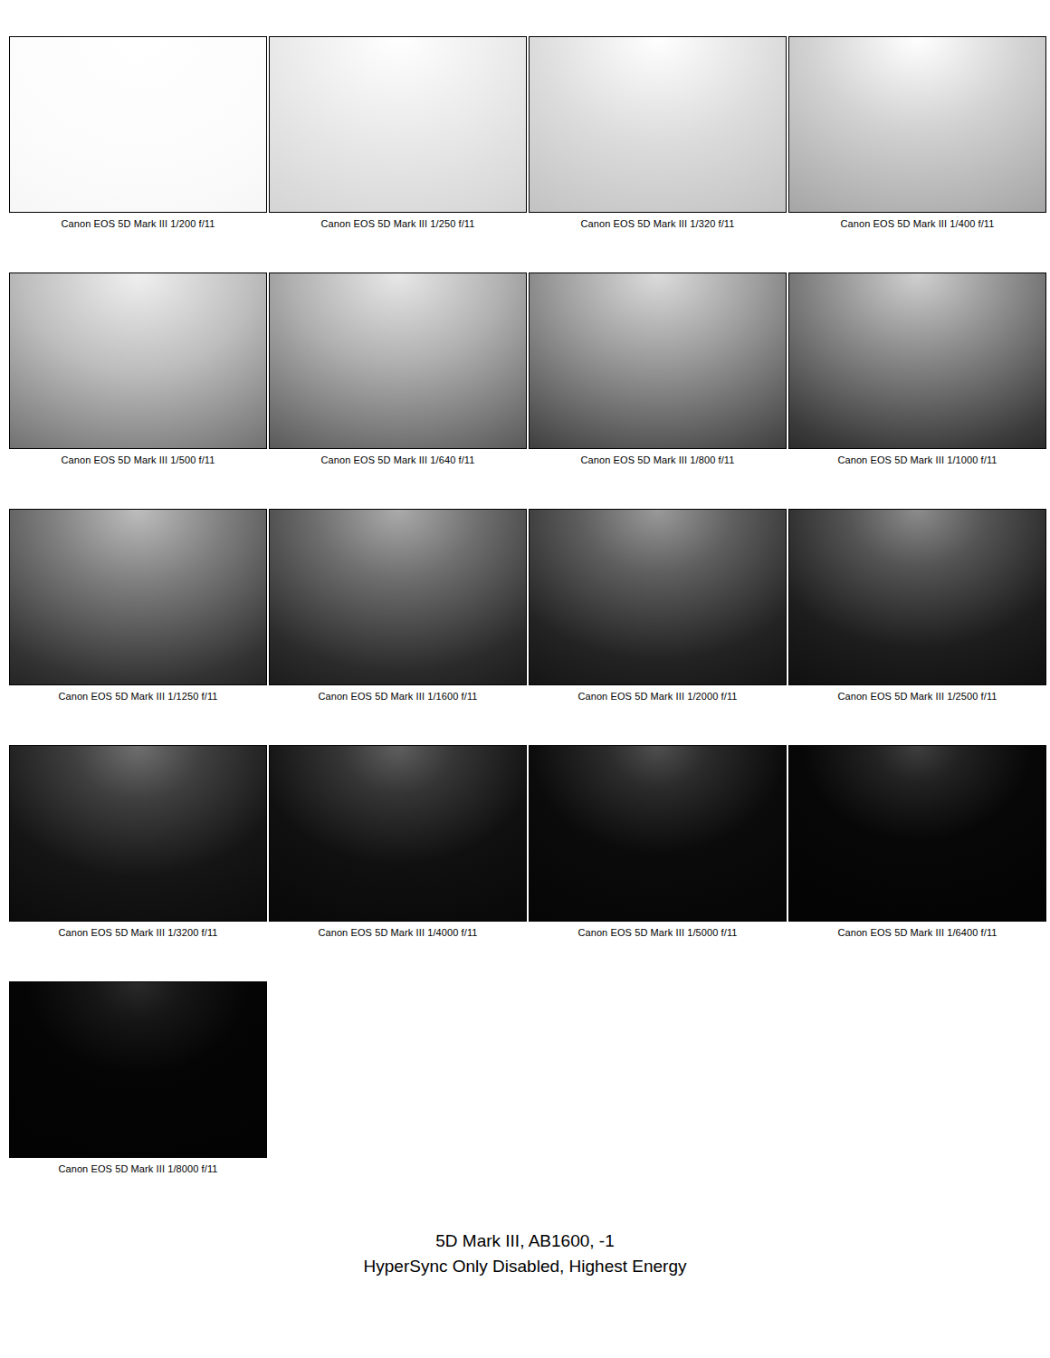Canon EOS 5D Mark III 1/200 f/11
Canon EOS 5D Mark III 1/250 f/11
Canon EOS 5D Mark III 1/320 f/11
Canon EOS 5D Mark III 1/400 f/11
Canon EOS 5D Mark III 1/500 f/11
Canon EOS 5D Mark III 1/640 f/11
Canon EOS 5D Mark III 1/800 f/11
Canon EOS 5D Mark III 1/1000 f/11
Canon EOS 5D Mark III 1/1250 f/11
Canon EOS 5D Mark III 1/1600 f/11
Canon EOS 5D Mark III 1/2000 f/11
Canon EOS 5D Mark III 1/2500 f/11
Canon EOS 5D Mark III 1/3200 f/11
Canon EOS 5D Mark III 1/4000 f/11
Canon EOS 5D Mark III 1/5000 f/11
Canon EOS 5D Mark III 1/6400 f/11
Canon EOS 5D Mark III 1/8000 f/11
5D Mark III, AB1600, -1
HyperSync Only Disabled, Highest Energy